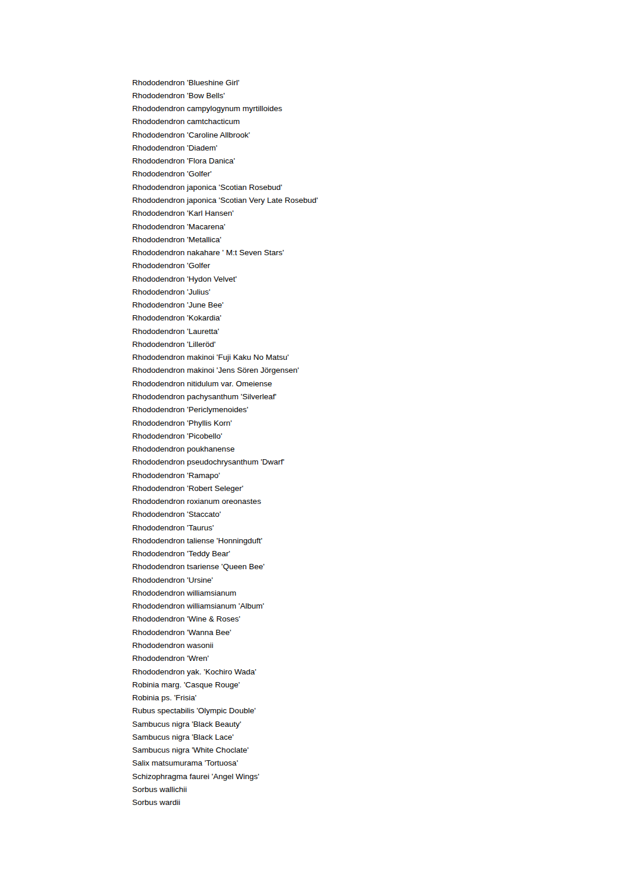Rhododendron 'Blueshine Girl'
Rhododendron 'Bow Bells'
Rhododendron campylogynum myrtilloides
Rhododendron camtchacticum
Rhododendron 'Caroline Allbrook'
Rhododendron 'Diadem'
Rhododendron 'Flora Danica'
Rhododendron 'Golfer'
Rhododendron japonica 'Scotian Rosebud'
Rhododendron japonica 'Scotian Very Late Rosebud'
Rhododendron 'Karl Hansen'
Rhododendron 'Macarena'
Rhododendron 'Metallica'
Rhododendron nakahare ' M:t Seven Stars'
Rhododendron 'Golfer
Rhododendron 'Hydon Velvet'
Rhododendron 'Julius'
Rhododendron 'June Bee'
Rhododendron 'Kokardia'
Rhododendron 'Lauretta'
Rhododendron 'Lilleröd'
Rhododendron makinoi 'Fuji Kaku No Matsu'
Rhododendron makinoi 'Jens Sören Jörgensen'
Rhododendron nitidulum var. Omeiense
Rhododendron pachysanthum 'Silverleaf'
Rhododendron 'Periclymenoides'
Rhododendron 'Phyllis Korn'
Rhododendron 'Picobello'
Rhododendron poukhanense
Rhododendron pseudochrysanthum 'Dwarf'
Rhododendron 'Ramapo'
Rhododendron 'Robert Seleger'
Rhododendron roxianum oreonastes
Rhododendron 'Staccato'
Rhododendron 'Taurus'
Rhododendron taliense 'Honningduft'
Rhododendron 'Teddy Bear'
Rhododendron tsariense 'Queen Bee'
Rhododendron 'Ursine'
Rhododendron williamsianum
Rhododendron williamsianum 'Album'
Rhododendron 'Wine & Roses'
Rhododendron 'Wanna Bee'
Rhododendron wasonii
Rhododendron 'Wren'
Rhododendron yak. 'Kochiro Wada'
Robinia marg. 'Casque Rouge'
Robinia ps. 'Frisia'
Rubus spectabilis 'Olympic Double'
Sambucus nigra 'Black Beauty'
Sambucus nigra 'Black Lace'
Sambucus nigra 'White Choclate'
Salix matsumurama 'Tortuosa'
Schizophragma faurei 'Angel Wings'
Sorbus wallichii
Sorbus wardii